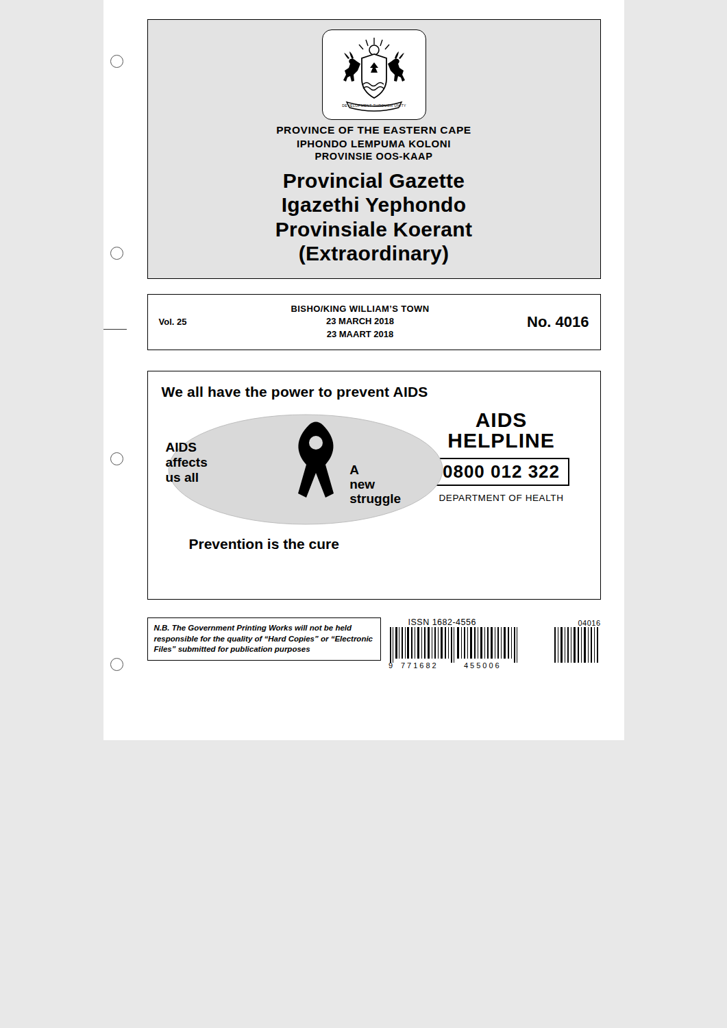DEVELOPMENT THROUGH UNITY
PROVINCE OF THE EASTERN CAPE
IPHONDO LEMPUMA KOLONI
PROVINSIE OOS-KAAP
Provincial Gazette
Igazethi Yephondo
Provinsiale Koerant (Extraordinary)
Vol. 25
BISHO/KING WILLIAM’S TOWN
23 MARCH 2018
23 MAART 2018
No. 4016
We all have the power to prevent AIDS
AIDS
affects
us all
A
new
struggle
Prevention is the cure
AIDS
HELPLINE
0800 012 322
DEPARTMENT OF HEALTH
N.B. The Government Printing Works will not be held responsible for the quality of “Hard Copies” or “Electronic Files” submitted for publication purposes
ISSN 1682-4556
04016
9 771682 455006